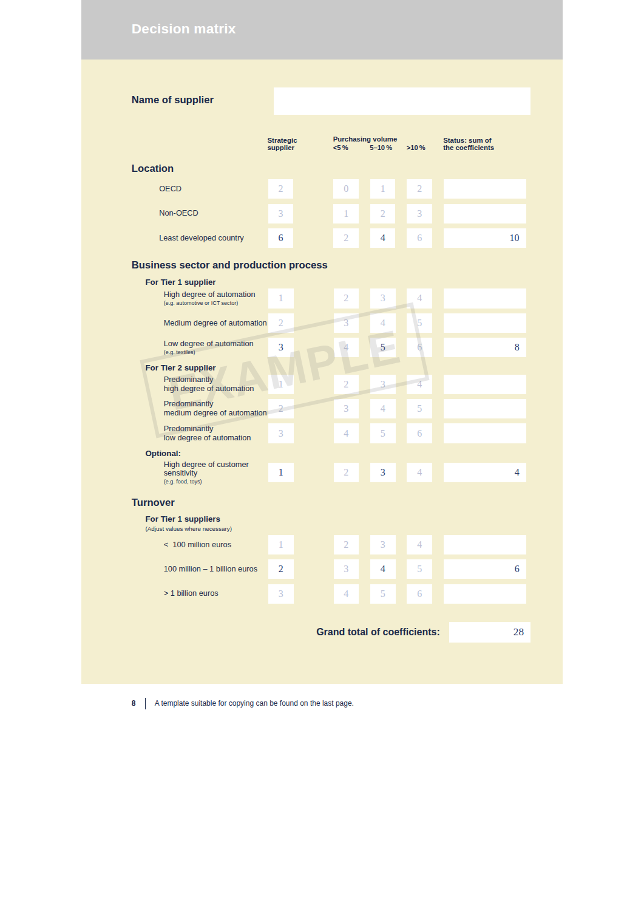Decision matrix
Name of supplier
Strategic
supplier
Purchasing volume
<5 % 5–10 %>10 %
Status: sum of
the coefficients
Location
OECD
2
0
1
2
Non-OECD
3
1
2
3
Least developed country
6
2
4
6
10
Business sector and production process
For Tier 1 supplier
High degree of automation(e.g. automotive or ICT sector)
1
2
3
4
Medium degree of automation
2
3
4
5
Low degree of automation(e.g. textiles)
3
4
5
6
8
For Tier 2 supplier
Predominantly
high degree of automation
1
2
3
4
Predominantly
medium degree of automation
2
3
4
5
Predominantly
low degree of automation
3
4
5
6
Optional:
High degree of customer sensitivity(e.g. food, toys)
1
2
3
4
4
Turnover
For Tier 1 suppliers
(Adjust values where necessary)
< 100 million euros
1
2
3
4
100 million – 1 billion euros
2
3
4
5
6
> 1 billion euros
3
4
5
6
Grand total of coefficients:
28
EXAMPLE
8 A template suitable for copying can be found on the last page.